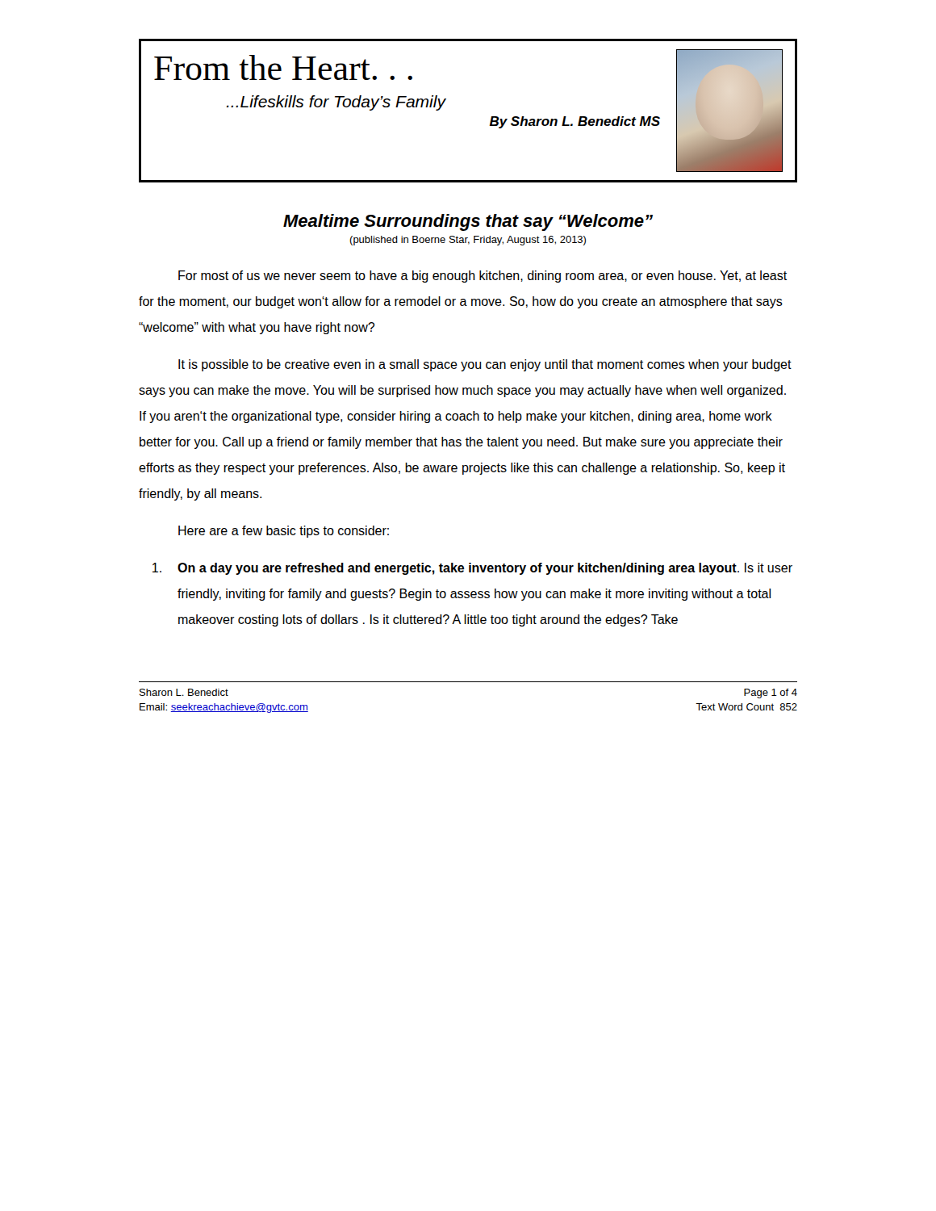From the Heart. . .
...Lifeskills for Today’s Family
By Sharon L. Benedict MS
Mealtime Surroundings that say “Welcome”
(published in Boerne Star, Friday, August 16, 2013)
For most of us we never seem to have a big enough kitchen, dining room area, or even house. Yet, at least for the moment, our budget won‘t allow for a remodel or a move. So, how do you create an atmosphere that says “welcome” with what you have right now?
It is possible to be creative even in a small space you can enjoy until that moment comes when your budget says you can make the move. You will be surprised how much space you may actually have when well organized. If you aren‘t the organizational type, consider hiring a coach to help make your kitchen, dining area, home work better for you. Call up a friend or family member that has the talent you need. But make sure you appreciate their efforts as they respect your preferences. Also, be aware projects like this can challenge a relationship. So, keep it friendly, by all means.
Here are a few basic tips to consider:
On a day you are refreshed and energetic, take inventory of your kitchen/dining area layout. Is it user friendly, inviting for family and guests? Begin to assess how you can make it more inviting without a total makeover costing lots of dollars . Is it cluttered? A little too tight around the edges? Take
Sharon L. Benedict
Email: seekreachachieve@gvtc.com
Page 1 of 4
Text Word Count 852